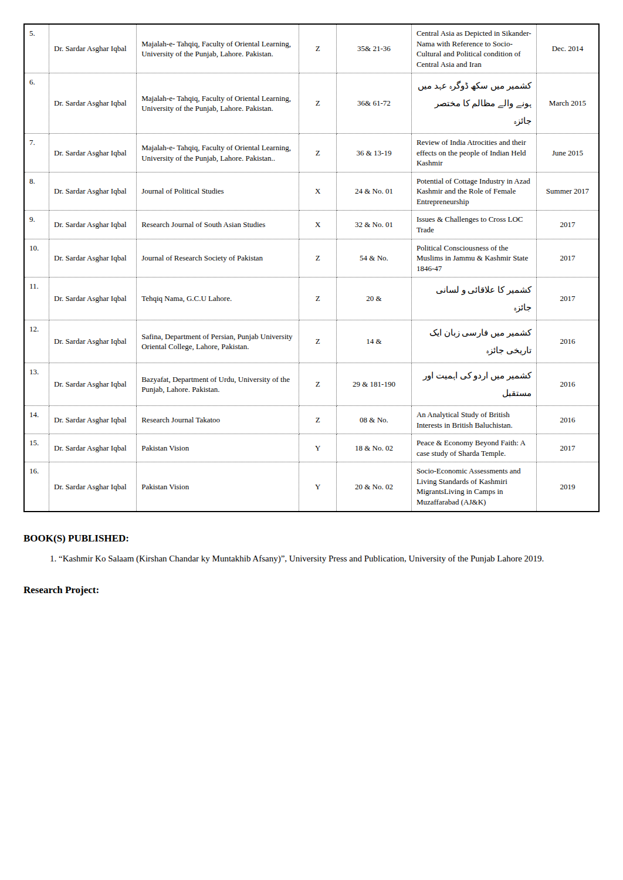| 5. | Dr. Sardar Asghar Iqbal | Majalah-e- Tahqiq, Faculty of Oriental Learning, University of the Punjab, Lahore. Pakistan. | Z | 35& 21-36 | Central Asia as Depicted in Sikander-Nama with Reference to Socio-Cultural and Political condition of Central Asia and Iran | Dec. 2014 |
| 6. | Dr. Sardar Asghar Iqbal | Majalah-e- Tahqiq, Faculty of Oriental Learning, University of the Punjab, Lahore. Pakistan. | Z | 36& 61-72 | کشمیر میں سکھ ڈوگرہ عہد میں ہونے والے مظالم کا مختصر جائزہ | March 2015 |
| 7. | Dr. Sardar Asghar Iqbal | Majalah-e- Tahqiq, Faculty of Oriental Learning, University of the Punjab, Lahore. Pakistan.. | Z | 36 & 13-19 | Review of India Atrocities and their effects on the people of Indian Held Kashmir | June 2015 |
| 8. | Dr. Sardar Asghar Iqbal | Journal of Political Studies | X | 24 & No. 01 | Potential of Cottage Industry in Azad Kashmir and the Role of Female Entrepreneurship | Summer 2017 |
| 9. | Dr. Sardar Asghar Iqbal | Research Journal of South Asian Studies | X | 32 & No. 01 | Issues & Challenges to Cross LOC Trade | 2017 |
| 10. | Dr. Sardar Asghar Iqbal | Journal of Research Society of Pakistan | Z | 54 & No. | Political Consciousness of the Muslims in Jammu & Kashmir State 1846-47 | 2017 |
| 11. | Dr. Sardar Asghar Iqbal | Tehqiq Nama, G.C.U Lahore. | Z | 20 & | کشمیر کا علاقائی و لسانی جائزہ | 2017 |
| 12. | Dr. Sardar Asghar Iqbal | Safina, Department of Persian, Punjab University Oriental College, Lahore, Pakistan. | Z | 14 & | کشمیر میں فارسی زبان ایک تاریخی جائزہ | 2016 |
| 13. | Dr. Sardar Asghar Iqbal | Bazyafat, Department of Urdu, University of the Punjab, Lahore. Pakistan. | Z | 29 & 181-190 | کشمیر میں اردو کی اہمیت اور مستقبل | 2016 |
| 14. | Dr. Sardar Asghar Iqbal | Research Journal Takatoo | Z | 08 & No. | An Analytical Study of British Interests in British Baluchistan. | 2016 |
| 15. | Dr. Sardar Asghar Iqbal | Pakistan Vision | Y | 18 & No. 02 | Peace & Economy Beyond Faith: A case study of Sharda Temple. | 2017 |
| 16. | Dr. Sardar Asghar Iqbal | Pakistan Vision | Y | 20 & No. 02 | Socio-Economic Assessments and Living Standards of Kashmiri MigrantsLiving in Camps in Muzaffarabad (AJ&K) | 2019 |
BOOK(S) PUBLISHED:
“Kashmir Ko Salaam (Kirshan Chandar ky Muntakhib Afsany)”, University Press and Publication, University of the Punjab Lahore 2019.
Research Project: